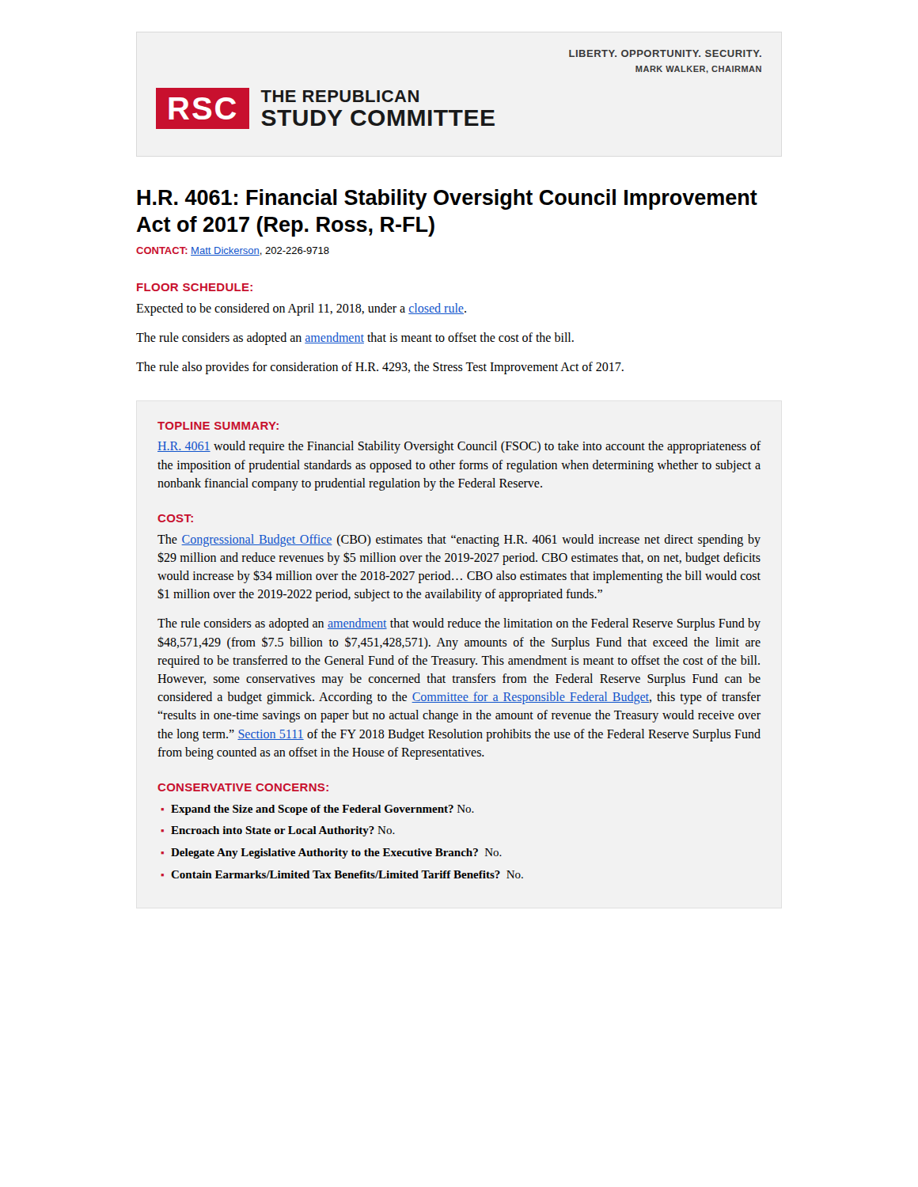LIBERTY. OPPORTUNITY. SECURITY.
MARK WALKER, CHAIRMAN
RSC
THE REPUBLICAN
STUDY COMMITTEE
H.R. 4061: Financial Stability Oversight Council Improvement Act of 2017 (Rep. Ross, R-FL)
CONTACT: Matt Dickerson, 202-226-9718
FLOOR SCHEDULE:
Expected to be considered on April 11, 2018, under a closed rule.
The rule considers as adopted an amendment that is meant to offset the cost of the bill.
The rule also provides for consideration of H.R. 4293, the Stress Test Improvement Act of 2017.
TOPLINE SUMMARY:
H.R. 4061 would require the Financial Stability Oversight Council (FSOC) to take into account the appropriateness of the imposition of prudential standards as opposed to other forms of regulation when determining whether to subject a nonbank financial company to prudential regulation by the Federal Reserve.
COST:
The Congressional Budget Office (CBO) estimates that “enacting H.R. 4061 would increase net direct spending by $29 million and reduce revenues by $5 million over the 2019-2027 period. CBO estimates that, on net, budget deficits would increase by $34 million over the 2018-2027 period… CBO also estimates that implementing the bill would cost $1 million over the 2019-2022 period, subject to the availability of appropriated funds.”
The rule considers as adopted an amendment that would reduce the limitation on the Federal Reserve Surplus Fund by $48,571,429 (from $7.5 billion to $7,451,428,571). Any amounts of the Surplus Fund that exceed the limit are required to be transferred to the General Fund of the Treasury. This amendment is meant to offset the cost of the bill. However, some conservatives may be concerned that transfers from the Federal Reserve Surplus Fund can be considered a budget gimmick. According to the Committee for a Responsible Federal Budget, this type of transfer “results in one-time savings on paper but no actual change in the amount of revenue the Treasury would receive over the long term.” Section 5111 of the FY 2018 Budget Resolution prohibits the use of the Federal Reserve Surplus Fund from being counted as an offset in the House of Representatives.
CONSERVATIVE CONCERNS:
Expand the Size and Scope of the Federal Government? No.
Encroach into State or Local Authority? No.
Delegate Any Legislative Authority to the Executive Branch? No.
Contain Earmarks/Limited Tax Benefits/Limited Tariff Benefits? No.